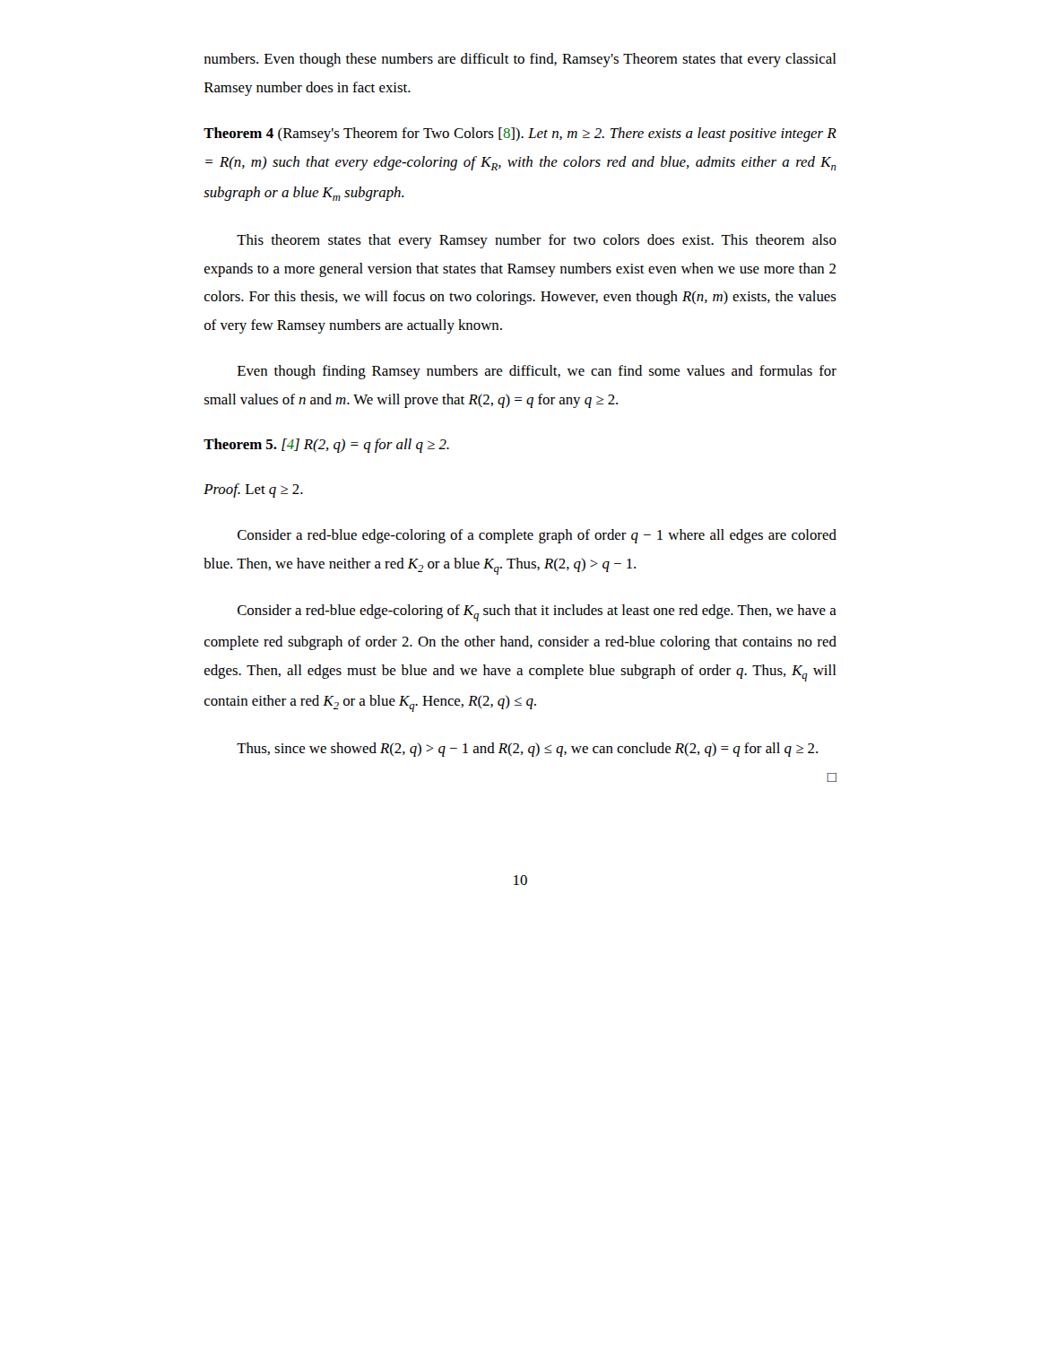numbers. Even though these numbers are difficult to find, Ramsey's Theorem states that every classical Ramsey number does in fact exist.
Theorem 4 (Ramsey's Theorem for Two Colors [8]). Let n, m ≥ 2. There exists a least positive integer R = R(n, m) such that every edge-coloring of KR, with the colors red and blue, admits either a red Kn subgraph or a blue Km subgraph.
This theorem states that every Ramsey number for two colors does exist. This theorem also expands to a more general version that states that Ramsey numbers exist even when we use more than 2 colors. For this thesis, we will focus on two colorings. However, even though R(n, m) exists, the values of very few Ramsey numbers are actually known.
Even though finding Ramsey numbers are difficult, we can find some values and formulas for small values of n and m. We will prove that R(2, q) = q for any q ≥ 2.
Theorem 5. [4] R(2, q) = q for all q ≥ 2.
Proof. Let q ≥ 2.
Consider a red-blue edge-coloring of a complete graph of order q − 1 where all edges are colored blue. Then, we have neither a red K2 or a blue Kq. Thus, R(2, q) > q − 1.
Consider a red-blue edge-coloring of Kq such that it includes at least one red edge. Then, we have a complete red subgraph of order 2. On the other hand, consider a red-blue coloring that contains no red edges. Then, all edges must be blue and we have a complete blue subgraph of order q. Thus, Kq will contain either a red K2 or a blue Kq. Hence, R(2, q) ≤ q.
Thus, since we showed R(2, q) > q − 1 and R(2, q) ≤ q, we can conclude R(2, q) = q for all q ≥ 2. □
10